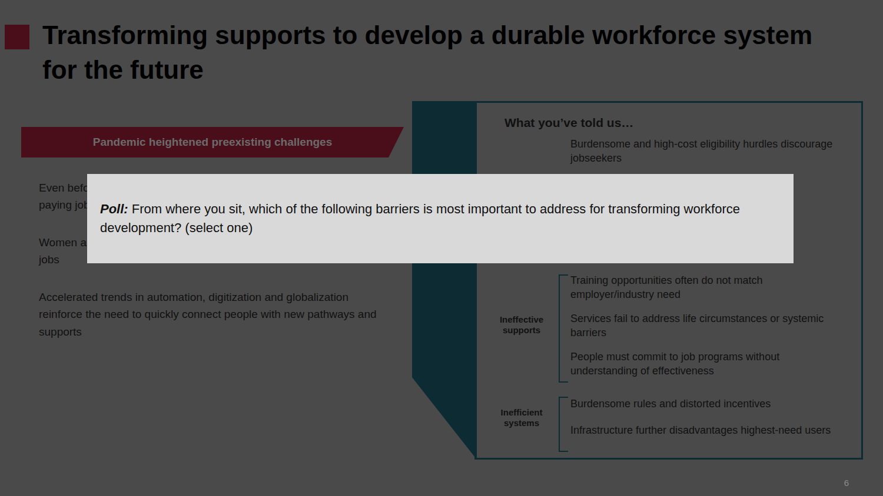Transforming supports to develop a durable workforce system for the future
Pandemic heightened preexisting challenges
Even before the pandemic, many Americans struggled to find good paying jobs, and job openings often went unfilled
Women and people of color are overrepresented in low-skill, low-pay jobs
Accelerated trends in automation, digitization and globalization reinforce the need to quickly connect people with new pathways and supports
What you’ve told us…
Burdensome and high-cost eligibility hurdles discourage jobseekers
Ineffective
supports
Training opportunities often do not match employer/industry need
Services fail to address life circumstances or systemic barriers
People must commit to job programs without understanding of effectiveness
Inefficient
systems
Burdensome rules and distorted incentives
Infrastructure further disadvantages highest-need users
Poll: From where you sit, which of the following barriers is most important to address for transforming workforce development? (select one)
6